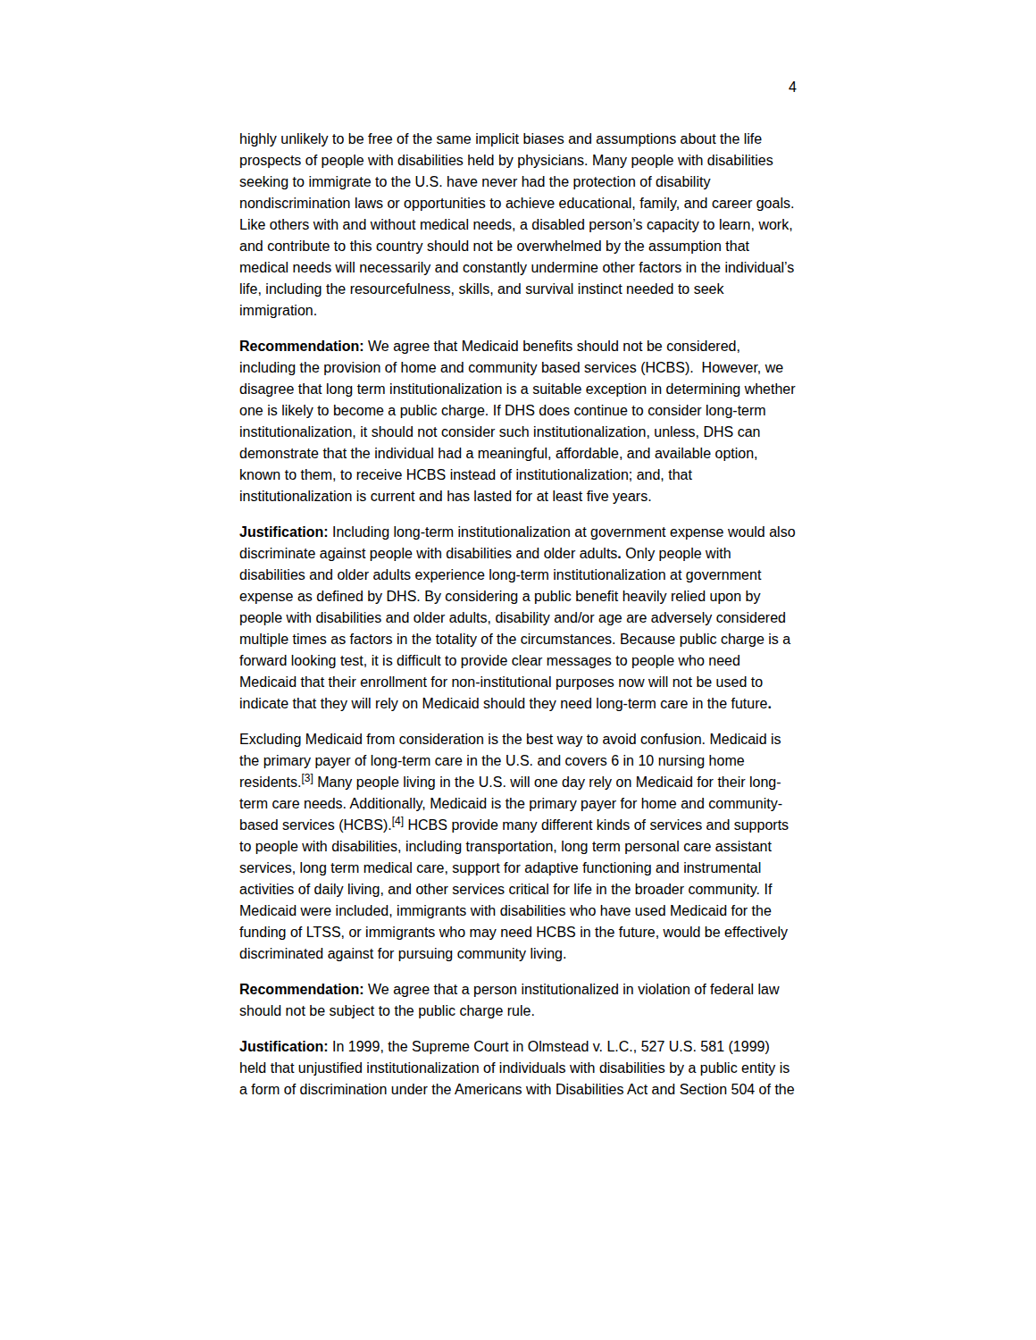4
highly unlikely to be free of the same implicit biases and assumptions about the life prospects of people with disabilities held by physicians. Many people with disabilities seeking to immigrate to the U.S. have never had the protection of disability nondiscrimination laws or opportunities to achieve educational, family, and career goals. Like others with and without medical needs, a disabled person’s capacity to learn, work, and contribute to this country should not be overwhelmed by the assumption that medical needs will necessarily and constantly undermine other factors in the individual’s life, including the resourcefulness, skills, and survival instinct needed to seek immigration.
Recommendation: We agree that Medicaid benefits should not be considered, including the provision of home and community based services (HCBS). However, we disagree that long term institutionalization is a suitable exception in determining whether one is likely to become a public charge. If DHS does continue to consider long-term institutionalization, it should not consider such institutionalization, unless, DHS can demonstrate that the individual had a meaningful, affordable, and available option, known to them, to receive HCBS instead of institutionalization; and, that institutionalization is current and has lasted for at least five years.
Justification: Including long-term institutionalization at government expense would also discriminate against people with disabilities and older adults. Only people with disabilities and older adults experience long-term institutionalization at government expense as defined by DHS. By considering a public benefit heavily relied upon by people with disabilities and older adults, disability and/or age are adversely considered multiple times as factors in the totality of the circumstances. Because public charge is a forward looking test, it is difficult to provide clear messages to people who need Medicaid that their enrollment for non-institutional purposes now will not be used to indicate that they will rely on Medicaid should they need long-term care in the future.
Excluding Medicaid from consideration is the best way to avoid confusion. Medicaid is the primary payer of long-term care in the U.S. and covers 6 in 10 nursing home residents.[3] Many people living in the U.S. will one day rely on Medicaid for their long-term care needs. Additionally, Medicaid is the primary payer for home and community-based services (HCBS).[4] HCBS provide many different kinds of services and supports to people with disabilities, including transportation, long term personal care assistant services, long term medical care, support for adaptive functioning and instrumental activities of daily living, and other services critical for life in the broader community. If Medicaid were included, immigrants with disabilities who have used Medicaid for the funding of LTSS, or immigrants who may need HCBS in the future, would be effectively discriminated against for pursuing community living.
Recommendation: We agree that a person institutionalized in violation of federal law should not be subject to the public charge rule.
Justification: In 1999, the Supreme Court in Olmstead v. L.C., 527 U.S. 581 (1999) held that unjustified institutionalization of individuals with disabilities by a public entity is a form of discrimination under the Americans with Disabilities Act and Section 504 of the